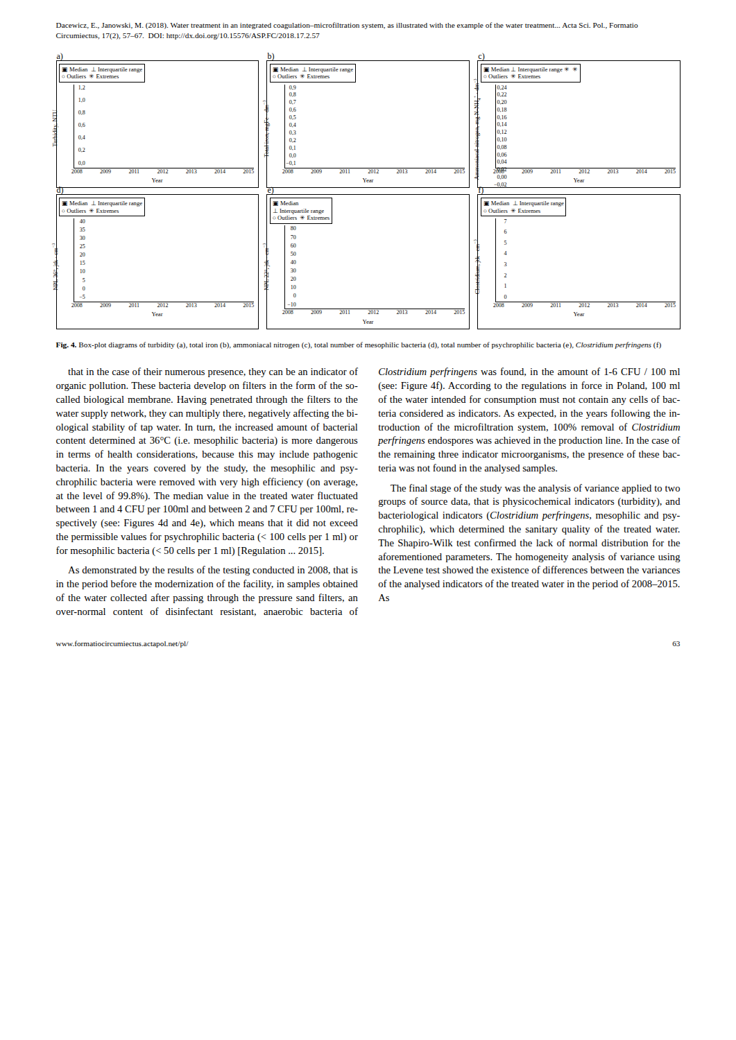Dacewicz, E., Janowski, M. (2018). Water treatment in an integrated coagulation–microfiltration system, as illustrated with the example of the water treatment... Acta Sci. Pol., Formatio Circumiectus, 17(2), 57–67. DOI: http://dx.doi.org/10.15576/ASP.FC/2018.17.2.57
a)
▣ Median ⊥ Interquartile range
○ Outliers ✳ Extremes
Turbidity, NTU
1,21,00,80,60,40,20,0
2008200920112012201320142015
Year
b)
▣ Median ⊥ Interquartile range
○ Outliers ✳ Extremes
Total iron, mgFe · dm−3
0,90,80,70,60,50,40,30,20,10,0−0,1
2008200920112012201320142015
Year
c)
▣ Median ⊥ Interquartile range ✳ ✳
○ Outliers ✳ Extremes
Ammoniacal nitrogen, mg N-NH4+ · dm−3
0,240,220,200,180,160,140,120,100,080,060,040,020,00−0,02
2008200920112012201320142015
Year
d)
▣ Median ⊥ Interquartile range
○ Outliers ✳ Extremes
NPL 36°, jtk · cm−3
4035302520151050−5
2008200920112012201320142015
Year
e)
▣ Median
⊥ Interquartile range
○ Outliers ✳ Extremes
NPL 22°, jtk · cm−3
80706050403020100−10
2008200920112012201320142015
Year
f)
▣ Median ⊥ Interquartile range
○ Outliers ✳ Extremes
Clostridium, jtk · cm−3
76543210
2008200920112012201320142015
Year
Fig. 4. Box-plot diagrams of turbidity (a), total iron (b), ammoniacal nitrogen (c), total number of mesophilic bacteria (d), total number of psychrophilic bacteria (e), Clostridium perfringens (f)
that in the case of their numerous presence, they can be an indicator of organic pollution. These bacteria develop on filters in the form of the so-called biological membrane. Having penetrated through the filters to the water supply network, they can multiply there, negatively affecting the biological stability of tap water. In turn, the increased amount of bacterial content determined at 36°C (i.e. mesophilic bacteria) is more dangerous in terms of health considerations, because this may include pathogenic bacteria. In the years covered by the study, the mesophilic and psychrophilic bacteria were removed with very high efficiency (on average, at the level of 99.8%). The median value in the treated water fluctuated between 1 and 4 CFU per 100ml and between 2 and 7 CFU per 100ml, respectively (see: Figures 4d and 4e), which means that it did not exceed the permissible values for psychrophilic bacteria (< 100 cells per 1 ml) or for mesophilic bacteria (< 50 cells per 1 ml) [Regulation ... 2015].
As demonstrated by the results of the testing conducted in 2008, that is in the period before the modernization of the facility, in samples obtained of the water collected after passing through the pressure sand filters, an over-normal content of disinfectant resistant, anaerobic bacteria of Clostridium perfringens was found, in the amount of 1-6 CFU / 100 ml (see: Figure 4f). According to the regulations in force in Poland, 100 ml of the water intended for consumption must not contain any cells of bacteria considered as indicators. As expected, in the years following the introduction of the microfiltration system, 100% removal of Clostridium perfringens endospores was achieved in the production line. In the case of the remaining three indicator microorganisms, the presence of these bacteria was not found in the analysed samples.
The final stage of the study was the analysis of variance applied to two groups of source data, that is physicochemical indicators (turbidity), and bacteriological indicators (Clostridium perfringens, mesophilic and psychrophilic), which determined the sanitary quality of the treated water. The Shapiro-Wilk test confirmed the lack of normal distribution for the aforementioned parameters. The homogeneity analysis of variance using the Levene test showed the existence of differences between the variances of the analysed indicators of the treated water in the period of 2008–2015. As
www.formatiocircumiectus.actapol.net/pl/ 63